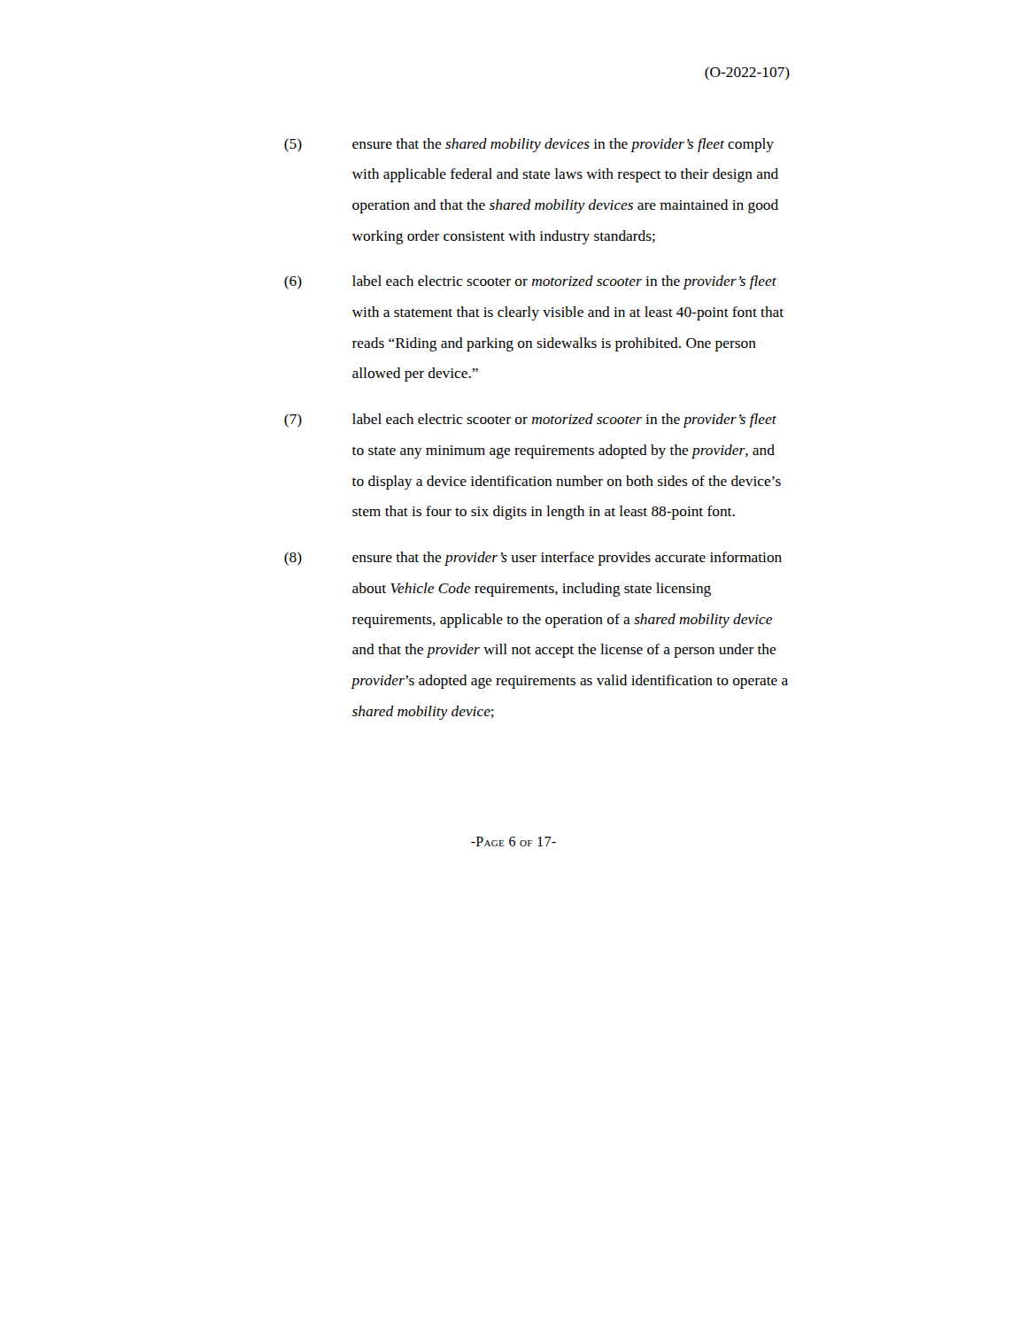(O-2022-107)
(5) ensure that the shared mobility devices in the provider’s fleet comply with applicable federal and state laws with respect to their design and operation and that the shared mobility devices are maintained in good working order consistent with industry standards;
(6) label each electric scooter or motorized scooter in the provider’s fleet with a statement that is clearly visible and in at least 40-point font that reads “Riding and parking on sidewalks is prohibited. One person allowed per device.”
(7) label each electric scooter or motorized scooter in the provider’s fleet to state any minimum age requirements adopted by the provider, and to display a device identification number on both sides of the device’s stem that is four to six digits in length in at least 88-point font.
(8) ensure that the provider’s user interface provides accurate information about Vehicle Code requirements, including state licensing requirements, applicable to the operation of a shared mobility device and that the provider will not accept the license of a person under the provider’s adopted age requirements as valid identification to operate a shared mobility device;
-Page 6 of 17-